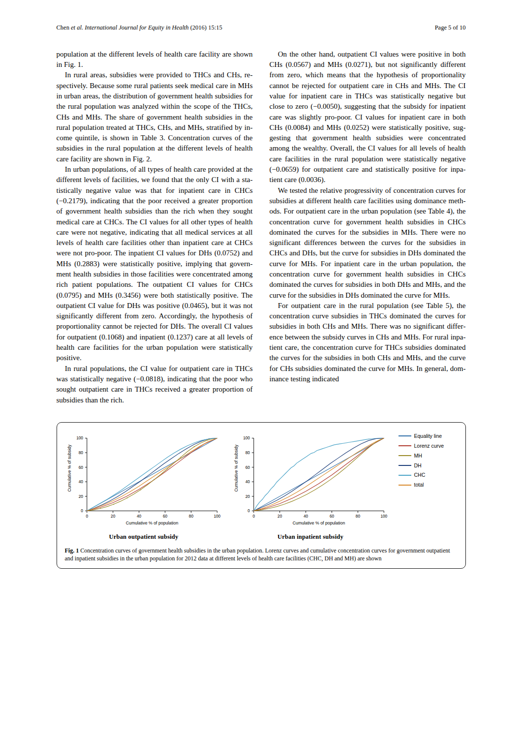Chen et al. International Journal for Equity in Health (2016) 15:15
Page 5 of 10
population at the different levels of health care facility are shown in Fig. 1.
In rural areas, subsidies were provided to THCs and CHs, respectively. Because some rural patients seek medical care in MHs in urban areas, the distribution of government health subsidies for the rural population was analyzed within the scope of the THCs, CHs and MHs. The share of government health subsidies in the rural population treated at THCs, CHs, and MHs, stratified by income quintile, is shown in Table 3. Concentration curves of the subsidies in the rural population at the different levels of health care facility are shown in Fig. 2.
In urban populations, of all types of health care provided at the different levels of facilities, we found that the only CI with a statistically negative value was that for inpatient care in CHCs (−0.2179), indicating that the poor received a greater proportion of government health subsidies than the rich when they sought medical care at CHCs. The CI values for all other types of health care were not negative, indicating that all medical services at all levels of health care facilities other than inpatient care at CHCs were not pro-poor. The inpatient CI values for DHs (0.0752) and MHs (0.2883) were statistically positive, implying that government health subsidies in those facilities were concentrated among rich patient populations. The outpatient CI values for CHCs (0.0795) and MHs (0.3456) were both statistically positive. The outpatient CI value for DHs was positive (0.0465), but it was not significantly different from zero. Accordingly, the hypothesis of proportionality cannot be rejected for DHs. The overall CI values for outpatient (0.1068) and inpatient (0.1237) care at all levels of health care facilities for the urban population were statistically positive.
In rural populations, the CI value for outpatient care in THCs was statistically negative (−0.0818), indicating that the poor who sought outpatient care in THCs received a greater proportion of subsidies than the rich.
On the other hand, outpatient CI values were positive in both CHs (0.0567) and MHs (0.0271), but not significantly different from zero, which means that the hypothesis of proportionality cannot be rejected for outpatient care in CHs and MHs. The CI value for inpatient care in THCs was statistically negative but close to zero (−0.0050), suggesting that the subsidy for inpatient care was slightly pro-poor. CI values for inpatient care in both CHs (0.0084) and MHs (0.0252) were statistically positive, suggesting that government health subsidies were concentrated among the wealthy. Overall, the CI values for all levels of health care facilities in the rural population were statistically negative (−0.0659) for outpatient care and statistically positive for inpatient care (0.0036).
We tested the relative progressivity of concentration curves for subsidies at different health care facilities using dominance methods. For outpatient care in the urban population (see Table 4), the concentration curve for government health subsidies in CHCs dominated the curves for the subsidies in MHs. There were no significant differences between the curves for the subsidies in CHCs and DHs, but the curve for subsidies in DHs dominated the curve for MHs. For inpatient care in the urban population, the concentration curve for government health subsidies in CHCs dominated the curves for subsidies in both DHs and MHs, and the curve for the subsidies in DHs dominated the curve for MHs.
For outpatient care in the rural population (see Table 5), the concentration curve subsidies in THCs dominated the curves for subsidies in both CHs and MHs. There was no significant difference between the subsidy curves in CHs and MHs. For rural inpatient care, the concentration curve for THCs subsidies dominated the curves for the subsidies in both CHs and MHs, and the curve for CHs subsidies dominated the curve for MHs. In general, dominance testing indicated
Cumulative % of subsidy 0 20 40 60 80 100 0 20 40 60 80 100 Cumulative % of population
Urban outpatient subsidy
Cumulative % of subsidy 0 20 40 60 80 100 0 20 40 60 80 100 Cumulative % of population
Urban inpatient subsidy
Equality line
Lorenz curve
MH
DH
CHC
total
Fig. 1 Concentration curves of government health subsidies in the urban population. Lorenz curves and cumulative concentration curves for government outpatient and inpatient subsidies in the urban population for 2012 data at different levels of health care facilities (CHC, DH and MH) are shown